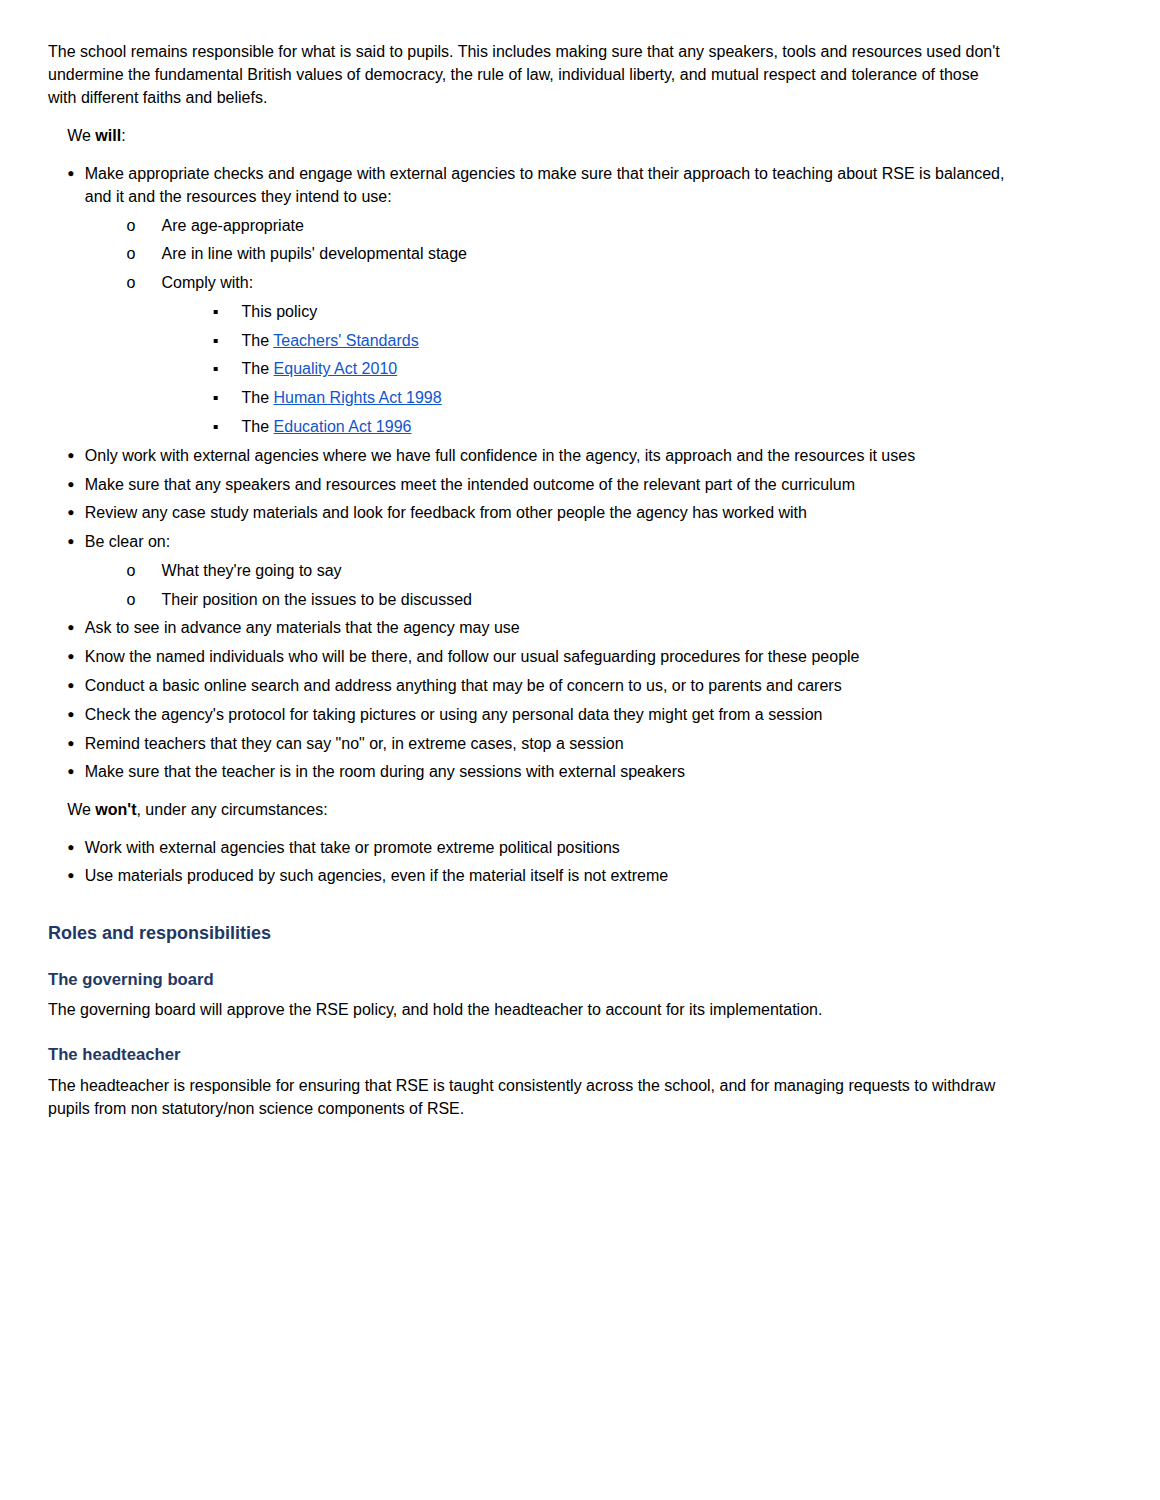The school remains responsible for what is said to pupils. This includes making sure that any speakers, tools and resources used don't undermine the fundamental British values of democracy, the rule of law, individual liberty, and mutual respect and tolerance of those with different faiths and beliefs.
We will:
Make appropriate checks and engage with external agencies to make sure that their approach to teaching about RSE is balanced, and it and the resources they intend to use:
Are age-appropriate
Are in line with pupils' developmental stage
Comply with:
This policy
The Teachers' Standards
The Equality Act 2010
The Human Rights Act 1998
The Education Act 1996
Only work with external agencies where we have full confidence in the agency, its approach and the resources it uses
Make sure that any speakers and resources meet the intended outcome of the relevant part of the curriculum
Review any case study materials and look for feedback from other people the agency has worked with
Be clear on:
What they're going to say
Their position on the issues to be discussed
Ask to see in advance any materials that the agency may use
Know the named individuals who will be there, and follow our usual safeguarding procedures for these people
Conduct a basic online search and address anything that may be of concern to us, or to parents and carers
Check the agency's protocol for taking pictures or using any personal data they might get from a session
Remind teachers that they can say "no" or, in extreme cases, stop a session
Make sure that the teacher is in the room during any sessions with external speakers
We won't, under any circumstances:
Work with external agencies that take or promote extreme political positions
Use materials produced by such agencies, even if the material itself is not extreme
Roles and responsibilities
The governing board
The governing board will approve the RSE policy, and hold the headteacher to account for its implementation.
The headteacher
The headteacher is responsible for ensuring that RSE is taught consistently across the school, and for managing requests to withdraw pupils from non statutory/non science components of RSE.